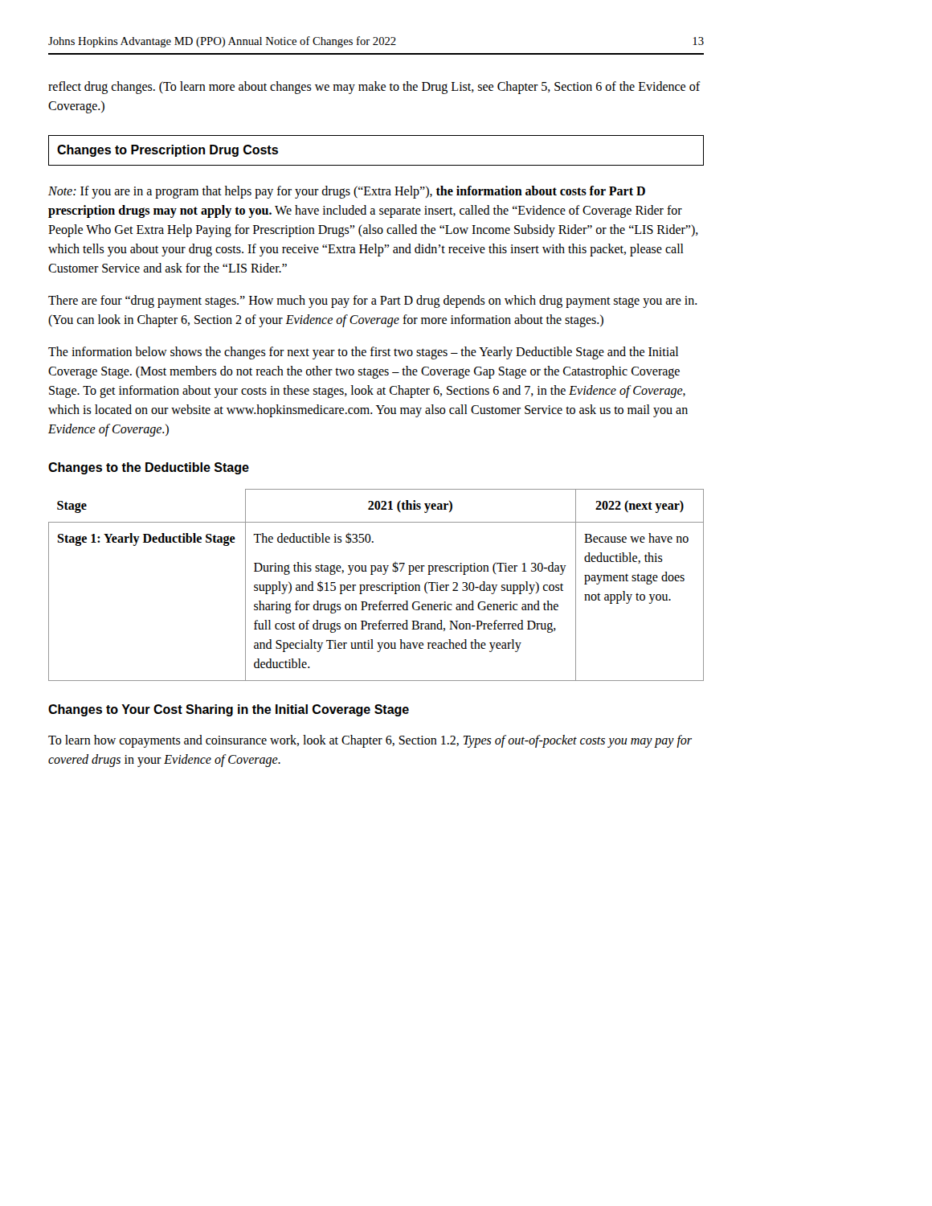Johns Hopkins Advantage MD (PPO) Annual Notice of Changes for 2022 13
reflect drug changes. (To learn more about changes we may make to the Drug List, see Chapter 5, Section 6 of the Evidence of Coverage.)
Changes to Prescription Drug Costs
Note: If you are in a program that helps pay for your drugs (“Extra Help”), the information about costs for Part D prescription drugs may not apply to you. We have included a separate insert, called the “Evidence of Coverage Rider for People Who Get Extra Help Paying for Prescription Drugs” (also called the “Low Income Subsidy Rider” or the “LIS Rider”), which tells you about your drug costs. If you receive “Extra Help” and didn’t receive this insert with this packet, please call Customer Service and ask for the “LIS Rider.”
There are four “drug payment stages.” How much you pay for a Part D drug depends on which drug payment stage you are in. (You can look in Chapter 6, Section 2 of your Evidence of Coverage for more information about the stages.)
The information below shows the changes for next year to the first two stages – the Yearly Deductible Stage and the Initial Coverage Stage. (Most members do not reach the other two stages – the Coverage Gap Stage or the Catastrophic Coverage Stage. To get information about your costs in these stages, look at Chapter 6, Sections 6 and 7, in the Evidence of Coverage, which is located on our website at www.hopkinsmedicare.com. You may also call Customer Service to ask us to mail you an Evidence of Coverage.)
Changes to the Deductible Stage
| Stage | 2021 (this year) | 2022 (next year) |
| --- | --- | --- |
| Stage 1: Yearly Deductible Stage | The deductible is $350. During this stage, you pay $7 per prescription (Tier 1 30-day supply) and $15 per prescription (Tier 2 30-day supply) cost sharing for drugs on Preferred Generic and Generic and the full cost of drugs on Preferred Brand, Non-Preferred Drug, and Specialty Tier until you have reached the yearly deductible. | Because we have no deductible, this payment stage does not apply to you. |
Changes to Your Cost Sharing in the Initial Coverage Stage
To learn how copayments and coinsurance work, look at Chapter 6, Section 1.2, Types of out-of-pocket costs you may pay for covered drugs in your Evidence of Coverage.